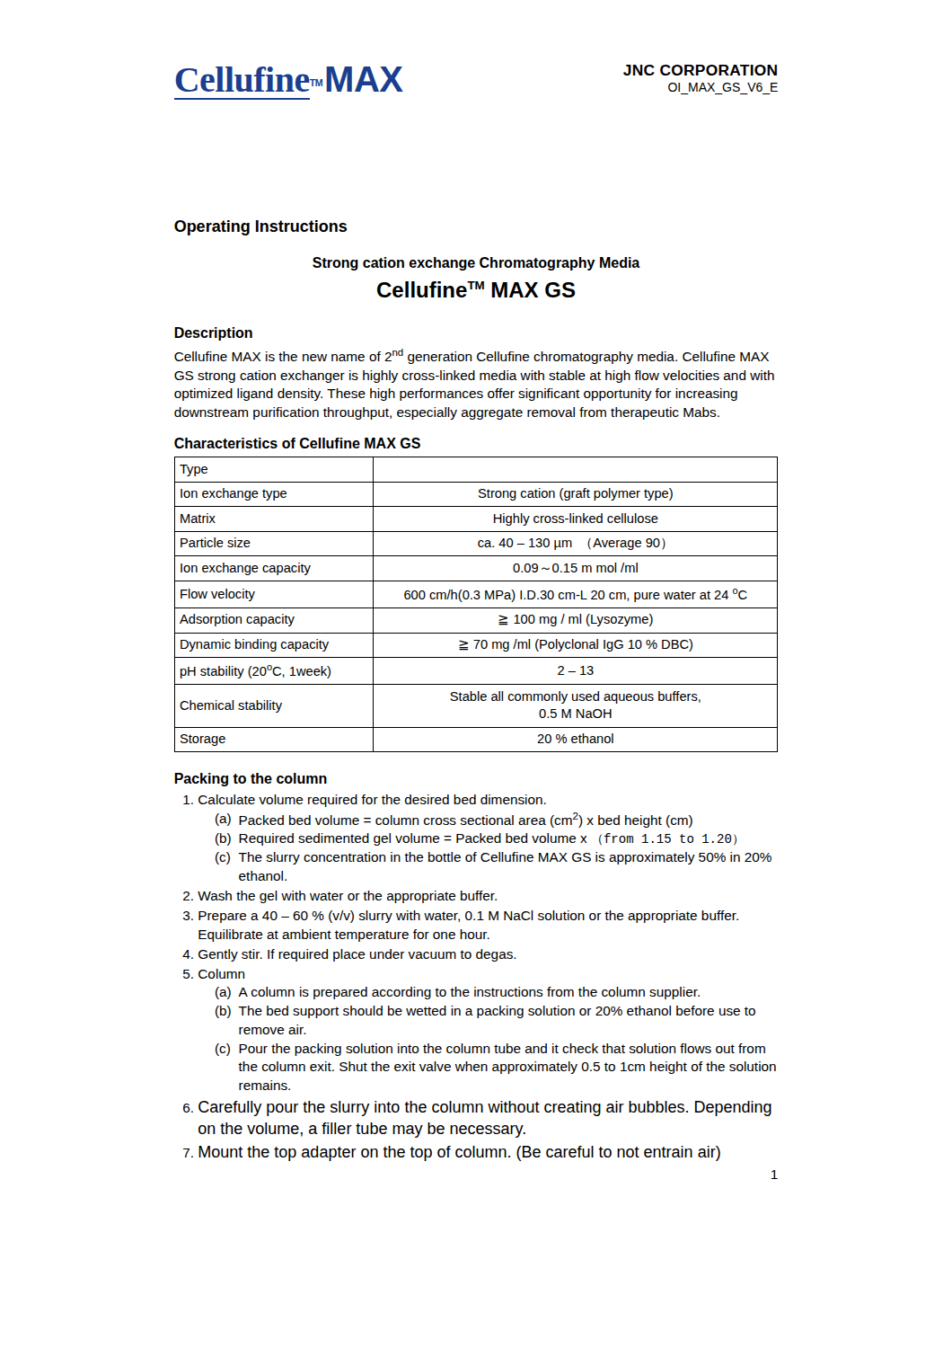Cellufine TM MAX
JNC CORPORATION
OI_MAX_GS_V6_E
Operating Instructions
Strong cation exchange Chromatography Media
CellufineTM MAX GS
Description
Cellufine MAX is the new name of 2nd generation Cellufine chromatography media. Cellufine MAX GS strong cation exchanger is highly cross-linked media with stable at high flow velocities and with optimized ligand density. These high performances offer significant opportunity for increasing downstream purification throughput, especially aggregate removal from therapeutic Mabs.
Characteristics of Cellufine MAX GS
| Type | |
| Ion exchange type | Strong cation (graft polymer type) |
| Matrix | Highly cross-linked cellulose |
| Particle size | ca. 40 – 130 µm （Average 90） |
| Ion exchange capacity | 0.09～0.15 m mol /ml |
| Flow velocity | 600 cm/h(0.3 MPa) I.D.30 cm-L 20 cm, pure water at 24 o C |
| Adsorption capacity | ≧ 100 mg / ml (Lysozyme) |
| Dynamic binding capacity | ≧ 70 mg /ml (Polyclonal IgG 10 % DBC) |
| pH stability (20 o C, 1week) | 2 – 13 |
| Chemical stability | Stable all commonly used aqueous buffers, 0.5 M NaOH |
| Storage | 20 % ethanol |
Packing to the column
Calculate volume required for the desired bed dimension.
(a) Packed bed volume = column cross sectional area (cm2) x bed height (cm)
(b) Required sedimented gel volume = Packed bed volume x （from 1.15 to 1.20）
(c) The slurry concentration in the bottle of Cellufine MAX GS is approximately 50% in 20% ethanol.
Wash the gel with water or the appropriate buffer.
Prepare a 40 – 60 % (v/v) slurry with water, 0.1 M NaCl solution or the appropriate buffer. Equilibrate at ambient temperature for one hour.
Gently stir. If required place under vacuum to degas.
Column
(a) A column is prepared according to the instructions from the column supplier.
(b) The bed support should be wetted in a packing solution or 20% ethanol before use to remove air.
(c) Pour the packing solution into the column tube and it check that solution flows out from the column exit. Shut the exit valve when approximately 0.5 to 1cm height of the solution remains.
Carefully pour the slurry into the column without creating air bubbles. Depending on the volume, a filler tube may be necessary.
Mount the top adapter on the top of column. (Be careful to not entrain air)
1